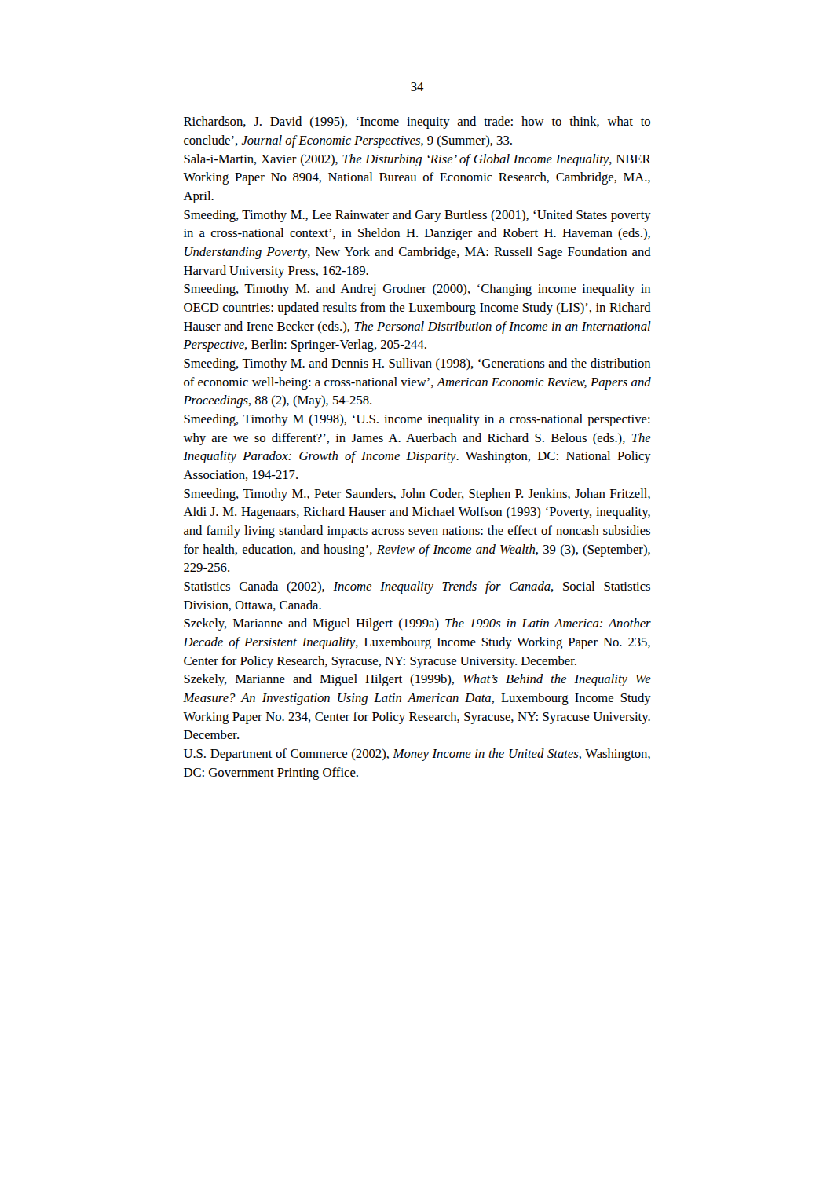34
Richardson, J. David (1995), ‘Income inequity and trade: how to think, what to conclude’, Journal of Economic Perspectives, 9 (Summer), 33.
Sala-i-Martin, Xavier (2002), The Disturbing ‘Rise’ of Global Income Inequality, NBER Working Paper No 8904, National Bureau of Economic Research, Cambridge, MA., April.
Smeeding, Timothy M., Lee Rainwater and Gary Burtless (2001), ‘United States poverty in a cross-national context’, in Sheldon H. Danziger and Robert H. Haveman (eds.), Understanding Poverty, New York and Cambridge, MA: Russell Sage Foundation and Harvard University Press, 162-189.
Smeeding, Timothy M. and Andrej Grodner (2000), ‘Changing income inequality in OECD countries: updated results from the Luxembourg Income Study (LIS)’, in Richard Hauser and Irene Becker (eds.), The Personal Distribution of Income in an International Perspective, Berlin: Springer-Verlag, 205-244.
Smeeding, Timothy M. and Dennis H. Sullivan (1998), ‘Generations and the distribution of economic well-being: a cross-national view’, American Economic Review, Papers and Proceedings, 88 (2), (May), 54-258.
Smeeding, Timothy M (1998), ‘U.S. income inequality in a cross-national perspective: why are we so different?’, in James A. Auerbach and Richard S. Belous (eds.), The Inequality Paradox: Growth of Income Disparity. Washington, DC: National Policy Association, 194-217.
Smeeding, Timothy M., Peter Saunders, John Coder, Stephen P. Jenkins, Johan Fritzell, Aldi J. M. Hagenaars, Richard Hauser and Michael Wolfson (1993) ‘Poverty, inequality, and family living standard impacts across seven nations: the effect of noncash subsidies for health, education, and housing’, Review of Income and Wealth, 39 (3), (September), 229-256.
Statistics Canada (2002), Income Inequality Trends for Canada, Social Statistics Division, Ottawa, Canada.
Szekely, Marianne and Miguel Hilgert (1999a) The 1990s in Latin America: Another Decade of Persistent Inequality, Luxembourg Income Study Working Paper No. 235, Center for Policy Research, Syracuse, NY: Syracuse University. December.
Szekely, Marianne and Miguel Hilgert (1999b), What’s Behind the Inequality We Measure? An Investigation Using Latin American Data, Luxembourg Income Study Working Paper No. 234, Center for Policy Research, Syracuse, NY: Syracuse University. December.
U.S. Department of Commerce (2002), Money Income in the United States, Washington, DC: Government Printing Office.